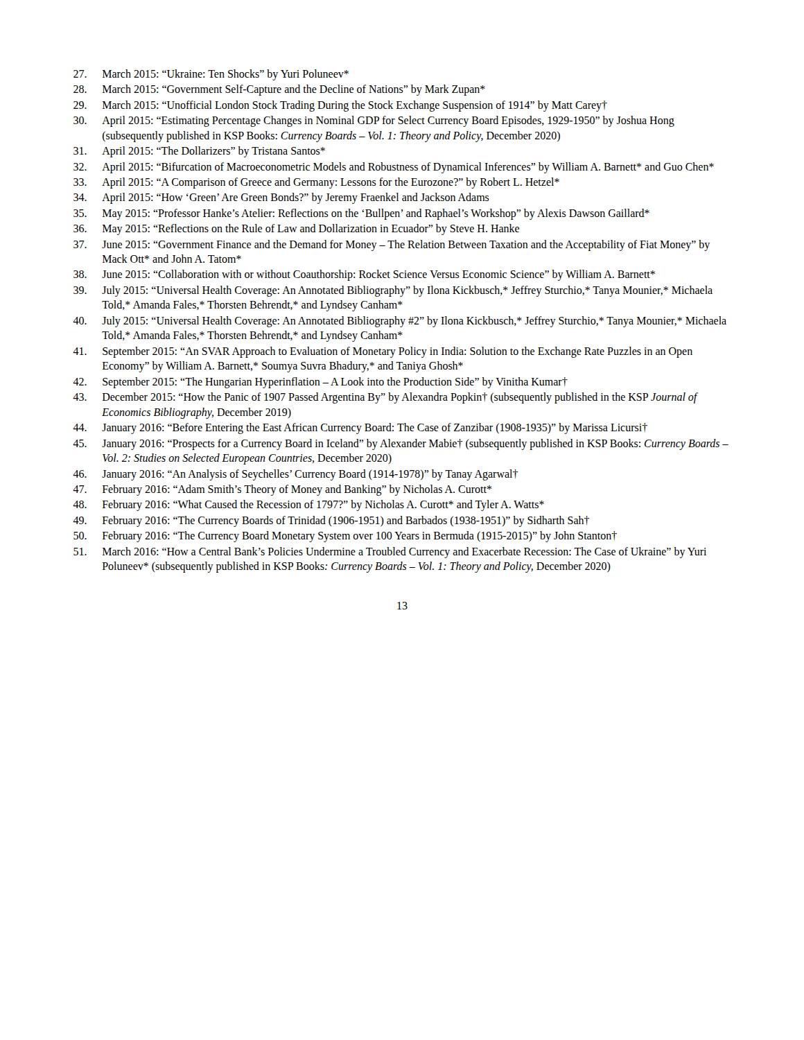27. March 2015: “Ukraine: Ten Shocks” by Yuri Poluneev*
28. March 2015: “Government Self-Capture and the Decline of Nations” by Mark Zupan*
29. March 2015: “Unofficial London Stock Trading During the Stock Exchange Suspension of 1914” by Matt Carey†
30. April 2015: “Estimating Percentage Changes in Nominal GDP for Select Currency Board Episodes, 1929-1950” by Joshua Hong (subsequently published in KSP Books: Currency Boards – Vol. 1: Theory and Policy, December 2020)
31. April 2015: “The Dollarizers” by Tristana Santos*
32. April 2015: “Bifurcation of Macroeconometric Models and Robustness of Dynamical Inferences” by William A. Barnett* and Guo Chen*
33. April 2015: “A Comparison of Greece and Germany: Lessons for the Eurozone?” by Robert L. Hetzel*
34. April 2015: “How ‘Green’ Are Green Bonds?” by Jeremy Fraenkel and Jackson Adams
35. May 2015: “Professor Hanke’s Atelier: Reflections on the ‘Bullpen’ and Raphael’s Workshop” by Alexis Dawson Gaillard*
36. May 2015: “Reflections on the Rule of Law and Dollarization in Ecuador” by Steve H. Hanke
37. June 2015: “Government Finance and the Demand for Money – The Relation Between Taxation and the Acceptability of Fiat Money” by Mack Ott* and John A. Tatom*
38. June 2015: “Collaboration with or without Coauthorship: Rocket Science Versus Economic Science” by William A. Barnett*
39. July 2015: “Universal Health Coverage: An Annotated Bibliography” by Ilona Kickbusch,* Jeffrey Sturchio,* Tanya Mounier,* Michaela Told,* Amanda Fales,* Thorsten Behrendt,* and Lyndsey Canham*
40. July 2015: “Universal Health Coverage: An Annotated Bibliography #2” by Ilona Kickbusch,* Jeffrey Sturchio,* Tanya Mounier,* Michaela Told,* Amanda Fales,* Thorsten Behrendt,* and Lyndsey Canham*
41. September 2015: “An SVAR Approach to Evaluation of Monetary Policy in India: Solution to the Exchange Rate Puzzles in an Open Economy” by William A. Barnett,* Soumya Suvra Bhadury,* and Taniya Ghosh*
42. September 2015: “The Hungarian Hyperinflation – A Look into the Production Side” by Vinitha Kumar†
43. December 2015: “How the Panic of 1907 Passed Argentina By” by Alexandra Popkin† (subsequently published in the KSP Journal of Economics Bibliography, December 2019)
44. January 2016: “Before Entering the East African Currency Board: The Case of Zanzibar (1908-1935)” by Marissa Licursi†
45. January 2016: “Prospects for a Currency Board in Iceland” by Alexander Mabie† (subsequently published in KSP Books: Currency Boards – Vol. 2: Studies on Selected European Countries, December 2020)
46. January 2016: “An Analysis of Seychelles’ Currency Board (1914-1978)” by Tanay Agarwal†
47. February 2016: “Adam Smith’s Theory of Money and Banking” by Nicholas A. Curott*
48. February 2016: “What Caused the Recession of 1797?” by Nicholas A. Curott* and Tyler A. Watts*
49. February 2016: “The Currency Boards of Trinidad (1906-1951) and Barbados (1938-1951)” by Sidharth Sah†
50. February 2016: “The Currency Board Monetary System over 100 Years in Bermuda (1915-2015)” by John Stanton†
51. March 2016: “How a Central Bank’s Policies Undermine a Troubled Currency and Exacerbate Recession: The Case of Ukraine” by Yuri Poluneev* (subsequently published in KSP Books: Currency Boards – Vol. 1: Theory and Policy, December 2020)
13